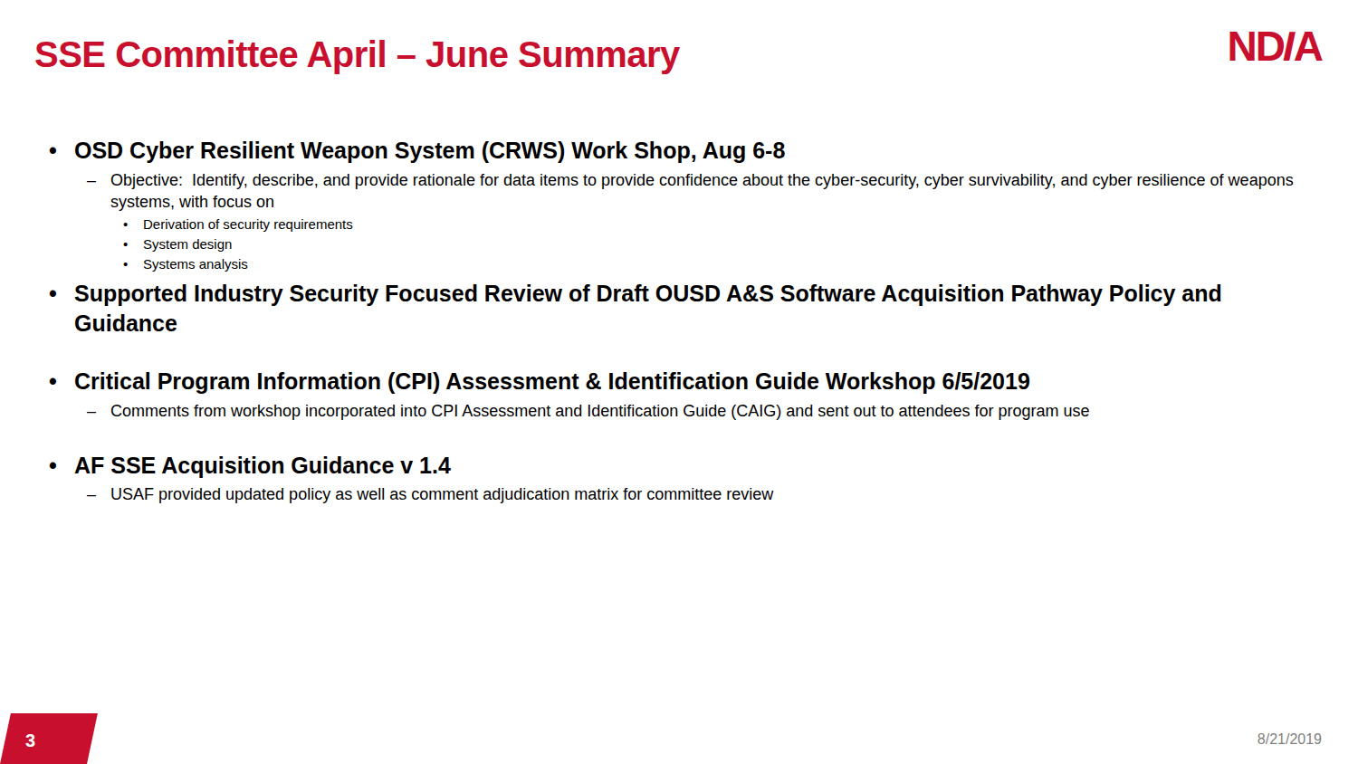SSE Committee April – June Summary
NDIA
OSD Cyber Resilient Weapon System (CRWS) Work Shop, Aug 6-8
Objective: Identify, describe, and provide rationale for data items to provide confidence about the cyber-security, cyber survivability, and cyber resilience of weapons systems, with focus on
Derivation of security requirements
System design
Systems analysis
Supported Industry Security Focused Review of Draft OUSD A&S Software Acquisition Pathway Policy and Guidance
Critical Program Information (CPI) Assessment & Identification Guide Workshop 6/5/2019
Comments from workshop incorporated into CPI Assessment and Identification Guide (CAIG) and sent out to attendees for program use
AF SSE Acquisition Guidance v 1.4
USAF provided updated policy as well as comment adjudication matrix for committee review
3
8/21/2019